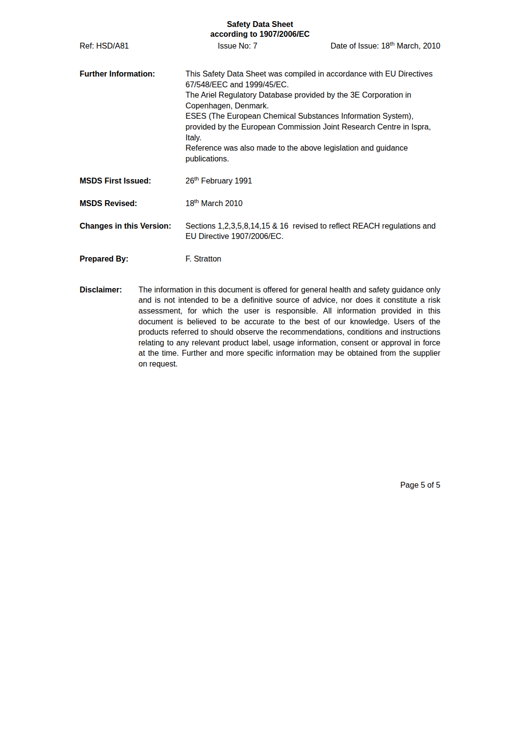Safety Data Sheet
according to 1907/2006/EC
Ref: HSD/A81
Issue No: 7
Date of Issue: 18th March, 2010
Further Information:
This Safety Data Sheet was compiled in accordance with EU Directives 67/548/EEC and 1999/45/EC.
The Ariel Regulatory Database provided by the 3E Corporation in Copenhagen, Denmark.
ESES (The European Chemical Substances Information System), provided by the European Commission Joint Research Centre in Ispra, Italy.
Reference was also made to the above legislation and guidance publications.
MSDS First Issued:
26th February 1991
MSDS Revised:
18th March 2010
Changes in this Version:
Sections 1,2,3,5,8,14,15 & 16 revised to reflect REACH regulations and EU Directive 1907/2006/EC.
Prepared By:
F. Stratton
Disclaimer:
The information in this document is offered for general health and safety guidance only and is not intended to be a definitive source of advice, nor does it constitute a risk assessment, for which the user is responsible. All information provided in this document is believed to be accurate to the best of our knowledge. Users of the products referred to should observe the recommendations, conditions and instructions relating to any relevant product label, usage information, consent or approval in force at the time. Further and more specific information may be obtained from the supplier on request.
Page 5 of 5